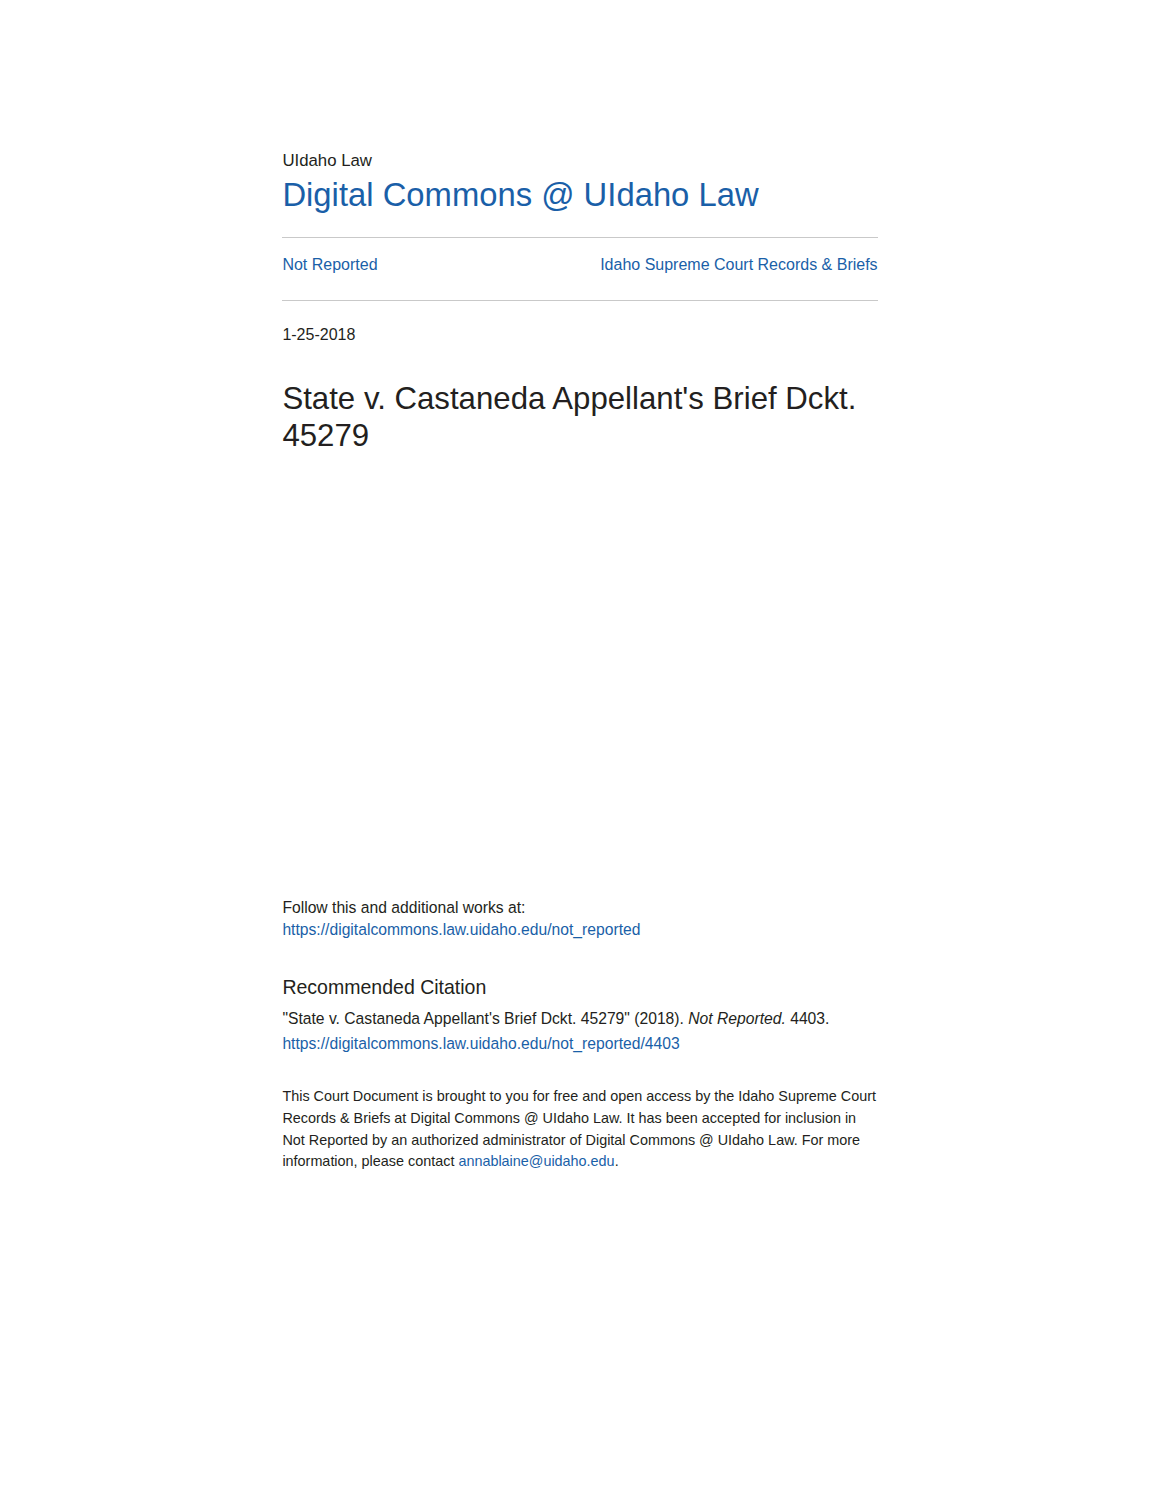UIdaho Law
Digital Commons @ UIdaho Law
Not Reported
Idaho Supreme Court Records & Briefs
1-25-2018
State v. Castaneda Appellant's Brief Dckt. 45279
Follow this and additional works at: https://digitalcommons.law.uidaho.edu/not_reported
Recommended Citation
"State v. Castaneda Appellant's Brief Dckt. 45279" (2018). Not Reported. 4403. https://digitalcommons.law.uidaho.edu/not_reported/4403
This Court Document is brought to you for free and open access by the Idaho Supreme Court Records & Briefs at Digital Commons @ UIdaho Law. It has been accepted for inclusion in Not Reported by an authorized administrator of Digital Commons @ UIdaho Law. For more information, please contact annablaine@uidaho.edu.